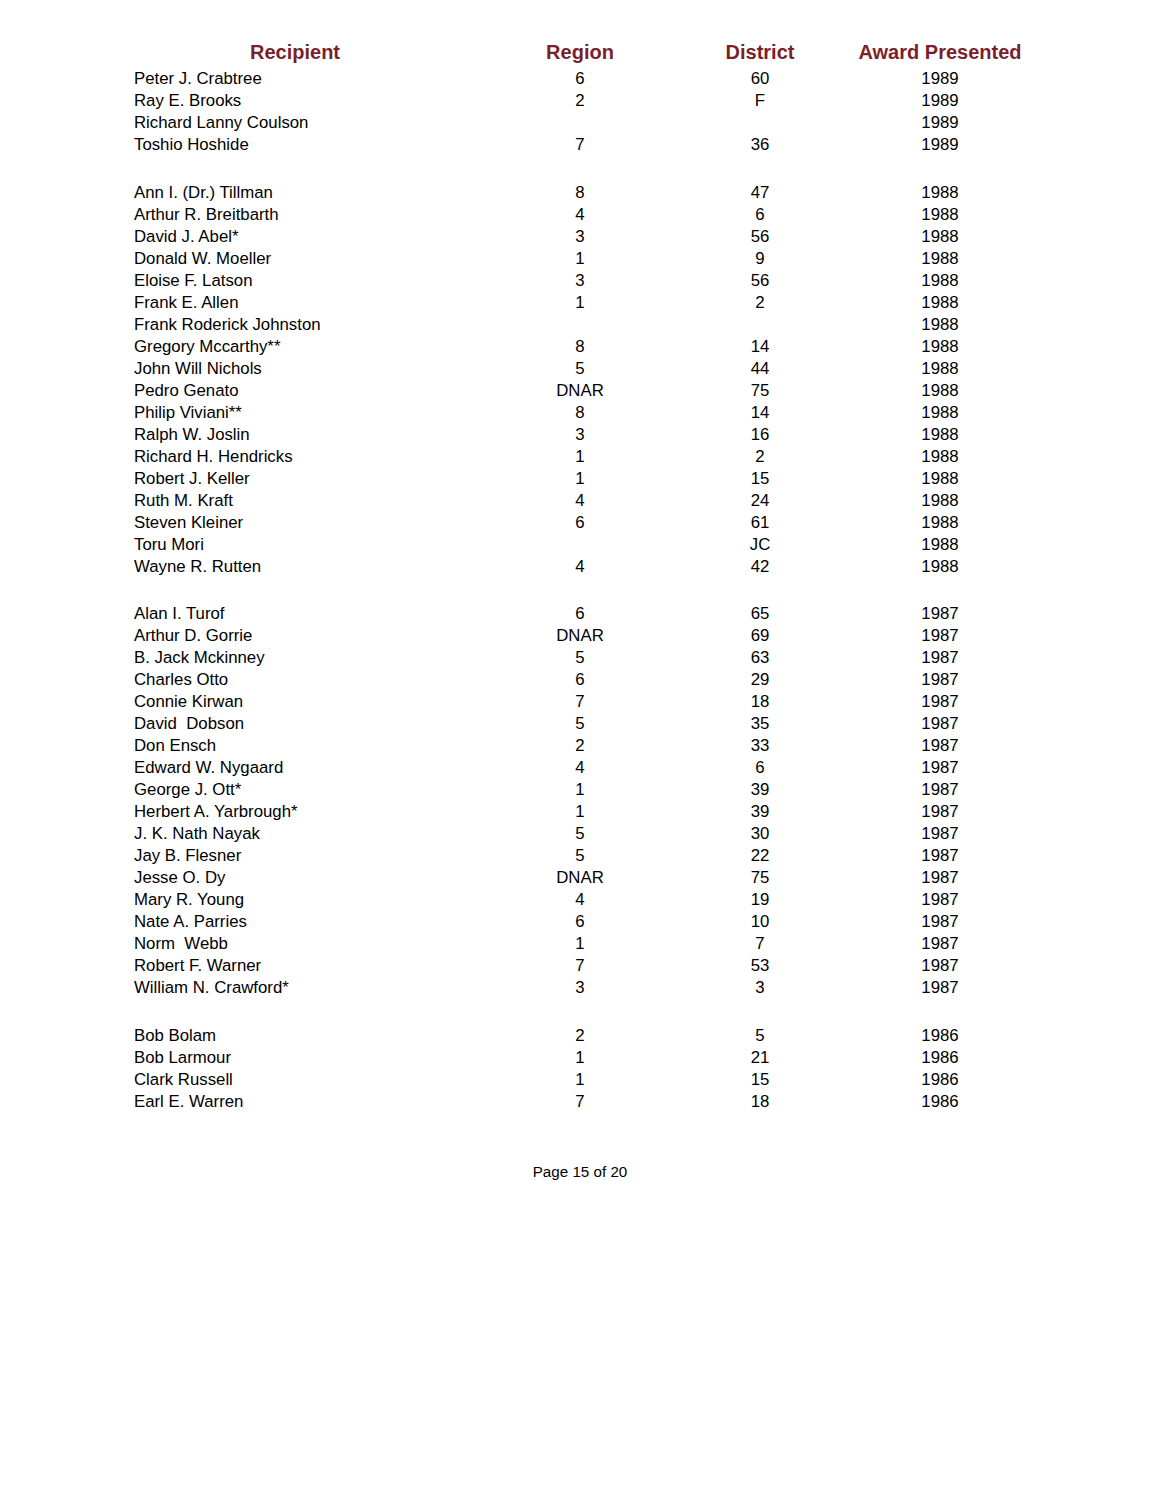| Recipient | Region | District | Award Presented |
| --- | --- | --- | --- |
| Peter J. Crabtree | 6 | 60 | 1989 |
| Ray E. Brooks | 2 | F | 1989 |
| Richard Lanny Coulson | | | 1989 |
| Toshio Hoshide | 7 | 36 | 1989 |
| Ann I. (Dr.) Tillman | 8 | 47 | 1988 |
| Arthur R. Breitbarth | 4 | 6 | 1988 |
| David J. Abel* | 3 | 56 | 1988 |
| Donald W. Moeller | 1 | 9 | 1988 |
| Eloise F. Latson | 3 | 56 | 1988 |
| Frank E. Allen | 1 | 2 | 1988 |
| Frank Roderick Johnston | | | 1988 |
| Gregory Mccarthy** | 8 | 14 | 1988 |
| John Will Nichols | 5 | 44 | 1988 |
| Pedro Genato | DNAR | 75 | 1988 |
| Philip Viviani** | 8 | 14 | 1988 |
| Ralph W. Joslin | 3 | 16 | 1988 |
| Richard H. Hendricks | 1 | 2 | 1988 |
| Robert J. Keller | 1 | 15 | 1988 |
| Ruth M. Kraft | 4 | 24 | 1988 |
| Steven Kleiner | 6 | 61 | 1988 |
| Toru Mori | | JC | 1988 |
| Wayne R. Rutten | 4 | 42 | 1988 |
| Alan I. Turof | 6 | 65 | 1987 |
| Arthur D. Gorrie | DNAR | 69 | 1987 |
| B. Jack Mckinney | 5 | 63 | 1987 |
| Charles Otto | 6 | 29 | 1987 |
| Connie Kirwan | 7 | 18 | 1987 |
| David Dobson | 5 | 35 | 1987 |
| Don Ensch | 2 | 33 | 1987 |
| Edward W. Nygaard | 4 | 6 | 1987 |
| George J. Ott* | 1 | 39 | 1987 |
| Herbert A. Yarbrough* | 1 | 39 | 1987 |
| J. K. Nath Nayak | 5 | 30 | 1987 |
| Jay B. Flesner | 5 | 22 | 1987 |
| Jesse O. Dy | DNAR | 75 | 1987 |
| Mary R. Young | 4 | 19 | 1987 |
| Nate A. Parries | 6 | 10 | 1987 |
| Norm Webb | 1 | 7 | 1987 |
| Robert F. Warner | 7 | 53 | 1987 |
| William N. Crawford* | 3 | 3 | 1987 |
| Bob Bolam | 2 | 5 | 1986 |
| Bob Larmour | 1 | 21 | 1986 |
| Clark Russell | 1 | 15 | 1986 |
| Earl E. Warren | 7 | 18 | 1986 |
Page 15 of 20